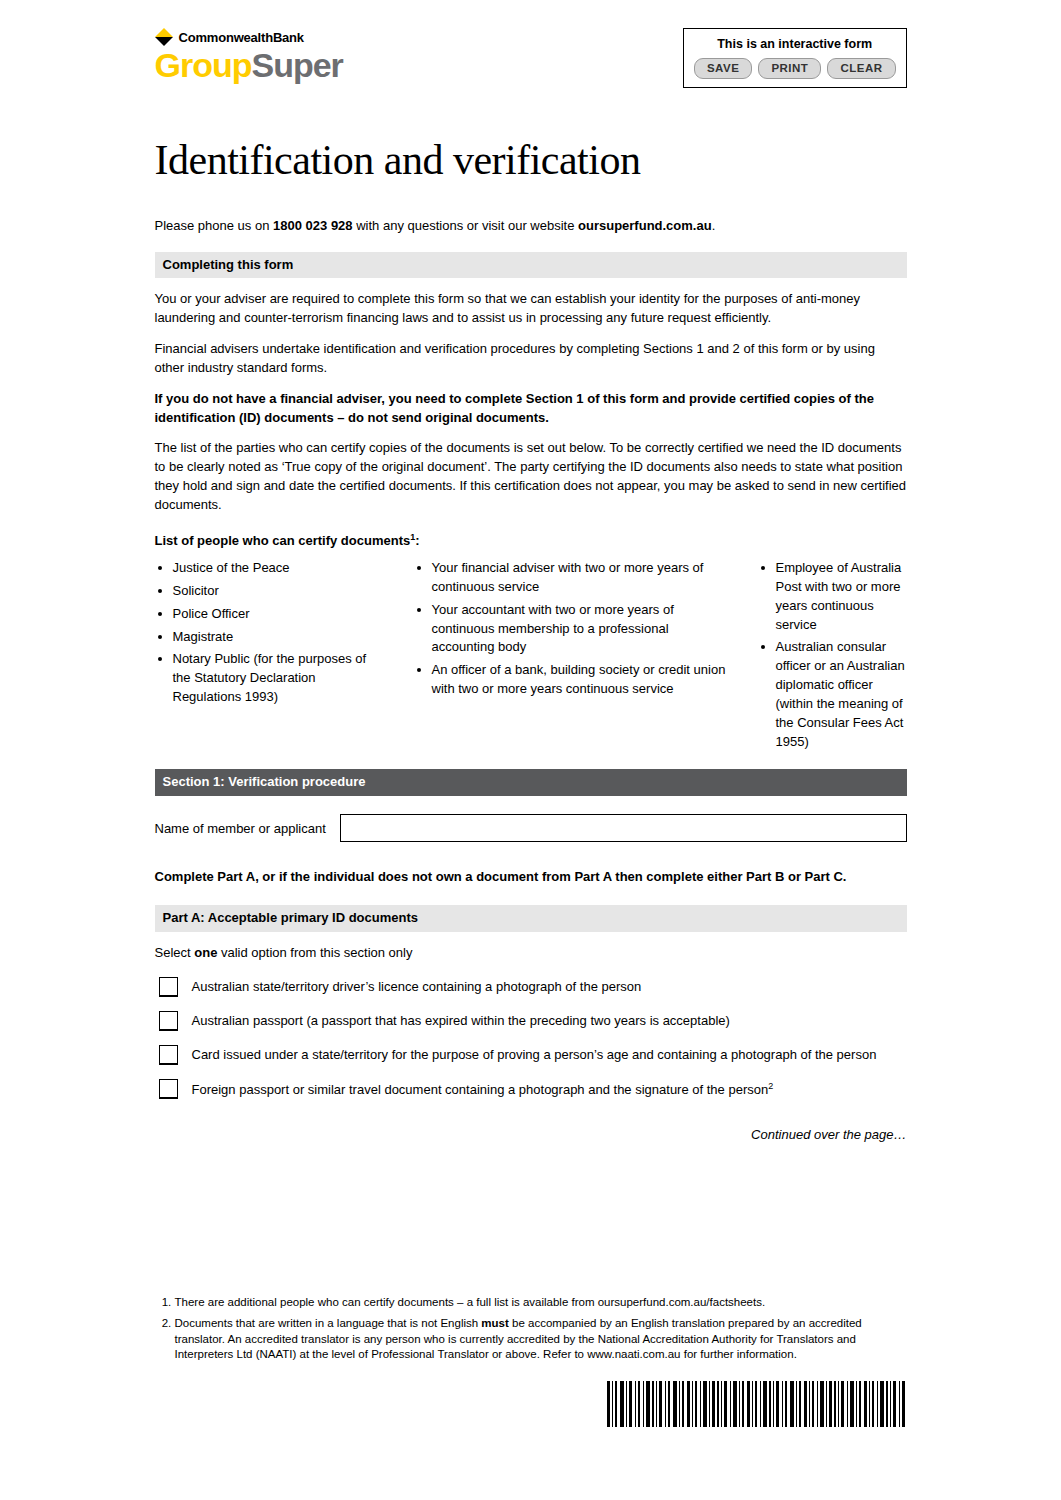CommonwealthBank
Group Super
This is an interactive form
SAVE PRINT CLEAR
Identification and verification
Please phone us on 1800 023 928 with any questions or visit our website oursuperfund.com.au.
Completing this form
You or your adviser are required to complete this form so that we can establish your identity for the purposes of anti-money laundering and counter-terrorism financing laws and to assist us in processing any future request efficiently.
Financial advisers undertake identification and verification procedures by completing Sections 1 and 2 of this form or by using other industry standard forms.
If you do not have a financial adviser, you need to complete Section 1 of this form and provide certified copies of the identification (ID) documents – do not send original documents.
The list of the parties who can certify copies of the documents is set out below. To be correctly certified we need the ID documents to be clearly noted as ‘True copy of the original document’. The party certifying the ID documents also needs to state what position they hold and sign and date the certified documents. If this certification does not appear, you may be asked to send in new certified documents.
List of people who can certify documents1:
Justice of the Peace
Solicitor
Police Officer
Magistrate
Notary Public (for the purposes of the Statutory Declaration Regulations 1993)
Your financial adviser with two or more years of continuous service
Your accountant with two or more years of continuous membership to a professional accounting body
An officer of a bank, building society or credit union with two or more years continuous service
Employee of Australia Post with two or more years continuous service
Australian consular officer or an Australian diplomatic officer (within the meaning of the Consular Fees Act 1955)
Section 1: Verification procedure
Name of member or applicant
Complete Part A, or if the individual does not own a document from Part A then complete either Part B or Part C.
Part A: Acceptable primary ID documents
Select one valid option from this section only
Australian state/territory driver’s licence containing a photograph of the person
Australian passport (a passport that has expired within the preceding two years is acceptable)
Card issued under a state/territory for the purpose of proving a person’s age and containing a photograph of the person
Foreign passport or similar travel document containing a photograph and the signature of the person2
Continued over the page…
There are additional people who can certify documents – a full list is available from oursuperfund.com.au/factsheets.
Documents that are written in a language that is not English must be accompanied by an English translation prepared by an accredited translator. An accredited translator is any person who is currently accredited by the National Accreditation Authority for Translators and Interpreters Ltd (NAATI) at the level of Professional Translator or above. Refer to www.naati.com.au for further information.